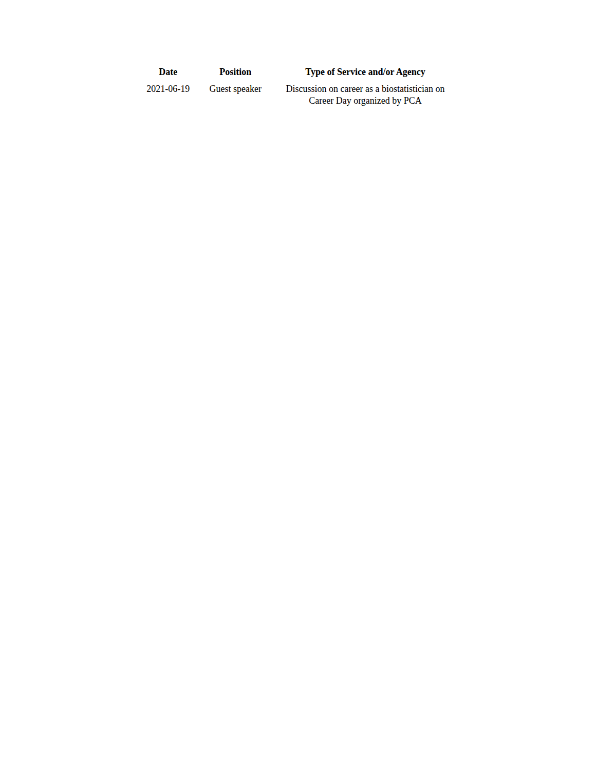| Date | Position | Type of Service and/or Agency |
| --- | --- | --- |
| 2021-06-19 | Guest speaker | Discussion on career as a biostatistician on Career Day organized by PCA |